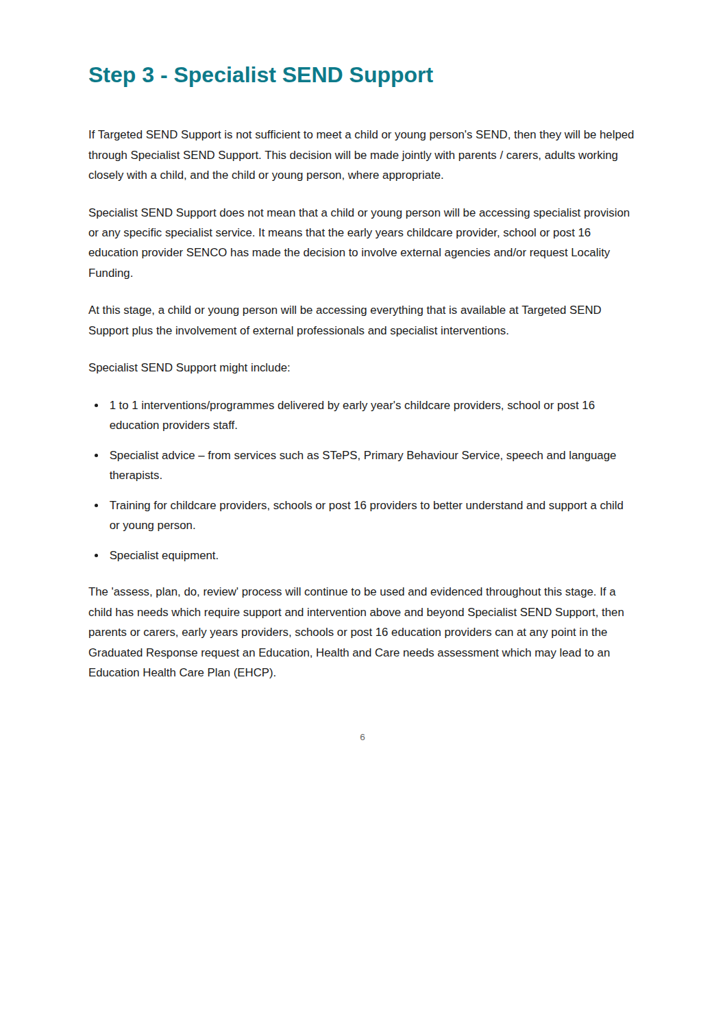Step 3 - Specialist SEND Support
If Targeted SEND Support is not sufficient to meet a child or young person's SEND, then they will be helped through Specialist SEND Support. This decision will be made jointly with parents / carers, adults working closely with a child, and the child or young person, where appropriate.
Specialist SEND Support does not mean that a child or young person will be accessing specialist provision or any specific specialist service. It means that the early years childcare provider, school or post 16 education provider SENCO has made the decision to involve external agencies and/or request Locality Funding.
At this stage, a child or young person will be accessing everything that is available at Targeted SEND Support plus the involvement of external professionals and specialist interventions.
Specialist SEND Support might include:
1 to 1 interventions/programmes delivered by early year's childcare providers, school or post 16 education providers staff.
Specialist advice – from services such as STePS, Primary Behaviour Service, speech and language therapists.
Training for childcare providers, schools or post 16 providers to better understand and support a child or young person.
Specialist equipment.
The 'assess, plan, do, review' process will continue to be used and evidenced throughout this stage. If a child has needs which require support and intervention above and beyond Specialist SEND Support, then parents or carers, early years providers, schools or post 16 education providers can at any point in the Graduated Response request an Education, Health and Care needs assessment which may lead to an Education Health Care Plan (EHCP).
6